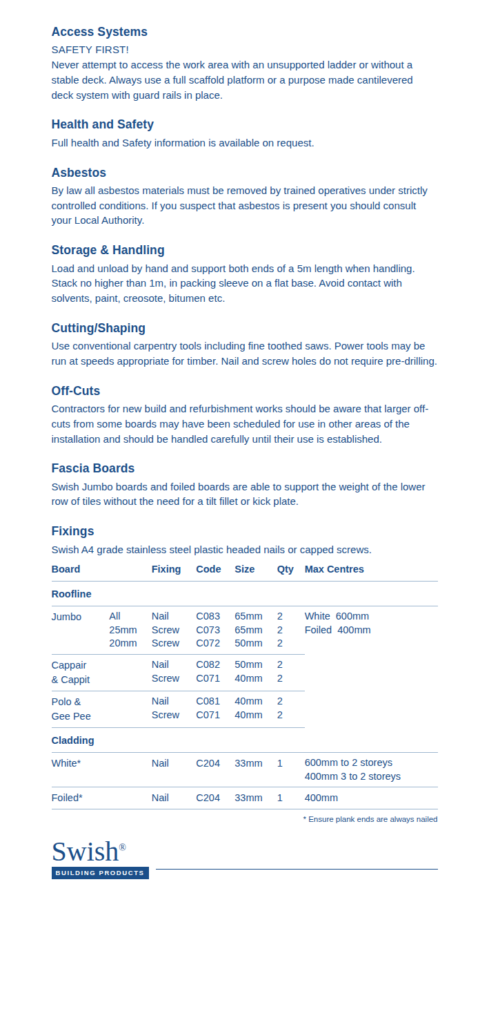Access Systems
SAFETY FIRST!
Never attempt to access the work area with an unsupported ladder or without a stable deck. Always use a full scaffold platform or a purpose made cantilevered deck system with guard rails in place.
Health and Safety
Full health and Safety information is available on request.
Asbestos
By law all asbestos materials must be removed by trained operatives under strictly controlled conditions. If you suspect that asbestos is present you should consult your Local Authority.
Storage & Handling
Load and unload by hand and support both ends of a 5m length when handling. Stack no higher than 1m, in packing sleeve on a flat base. Avoid contact with solvents, paint, creosote, bitumen etc.
Cutting/Shaping
Use conventional carpentry tools including fine toothed saws. Power tools may be run at speeds appropriate for timber. Nail and screw holes do not require pre-drilling.
Off-Cuts
Contractors for new build and refurbishment works should be aware that larger off-cuts from some boards may have been scheduled for use in other areas of the installation and should be handled carefully until their use is established.
Fascia Boards
Swish Jumbo boards and foiled boards are able to support the weight of the lower row of tiles without the need for a tilt fillet or kick plate.
Fixings
Swish A4 grade stainless steel plastic headed nails or capped screws.
| Board | | Fixing | Code | Size | Qty | Max Centres |
| --- | --- | --- | --- | --- | --- | --- |
| Roofline |
| Jumbo | All 25mm 20mm | Nail Screw Screw | C083 C073 C072 | 65mm 65mm 50mm | 2 2 2 | White 600mm Foiled 400mm |
| Cappair & Cappit | | Nail Screw | C082 C071 | 50mm 40mm | 2 2 |
| Polo & Gee Pee | | Nail Screw | C081 C071 | 40mm 40mm | 2 2 |
| Cladding |
| White* | | Nail | C204 | 33mm | 1 | 600mm to 2 storeys 400mm 3 to 2 storeys |
| Foiled* | | Nail | C204 | 33mm | 1 | 400mm |
* Ensure plank ends are always nailed
Swish®
BUILDING PRODUCTS